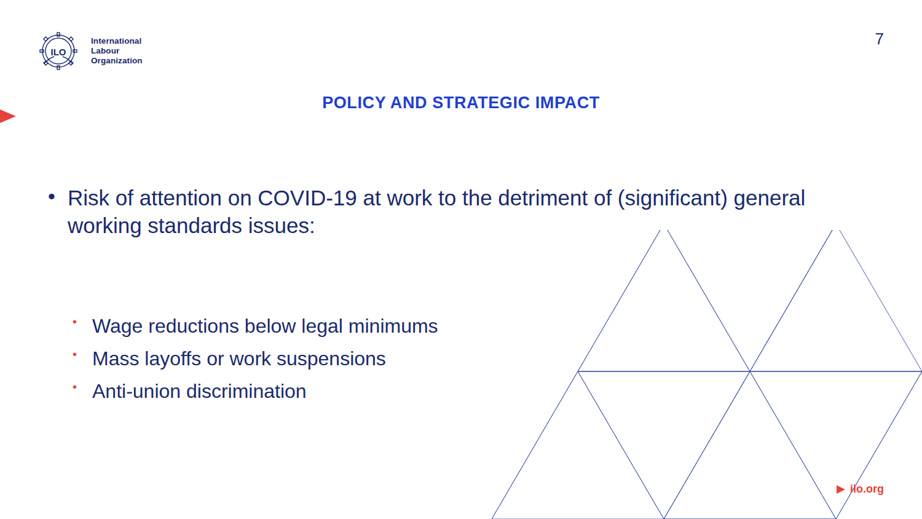ILO
International
Labour
Organization
7
POLICY AND STRATEGIC IMPACT
Risk of attention on COVID-19 at work to the detriment of (significant) general working standards issues:
Wage reductions below legal minimums
Mass layoffs or work suspensions
Anti-union discrimination
ilo.org